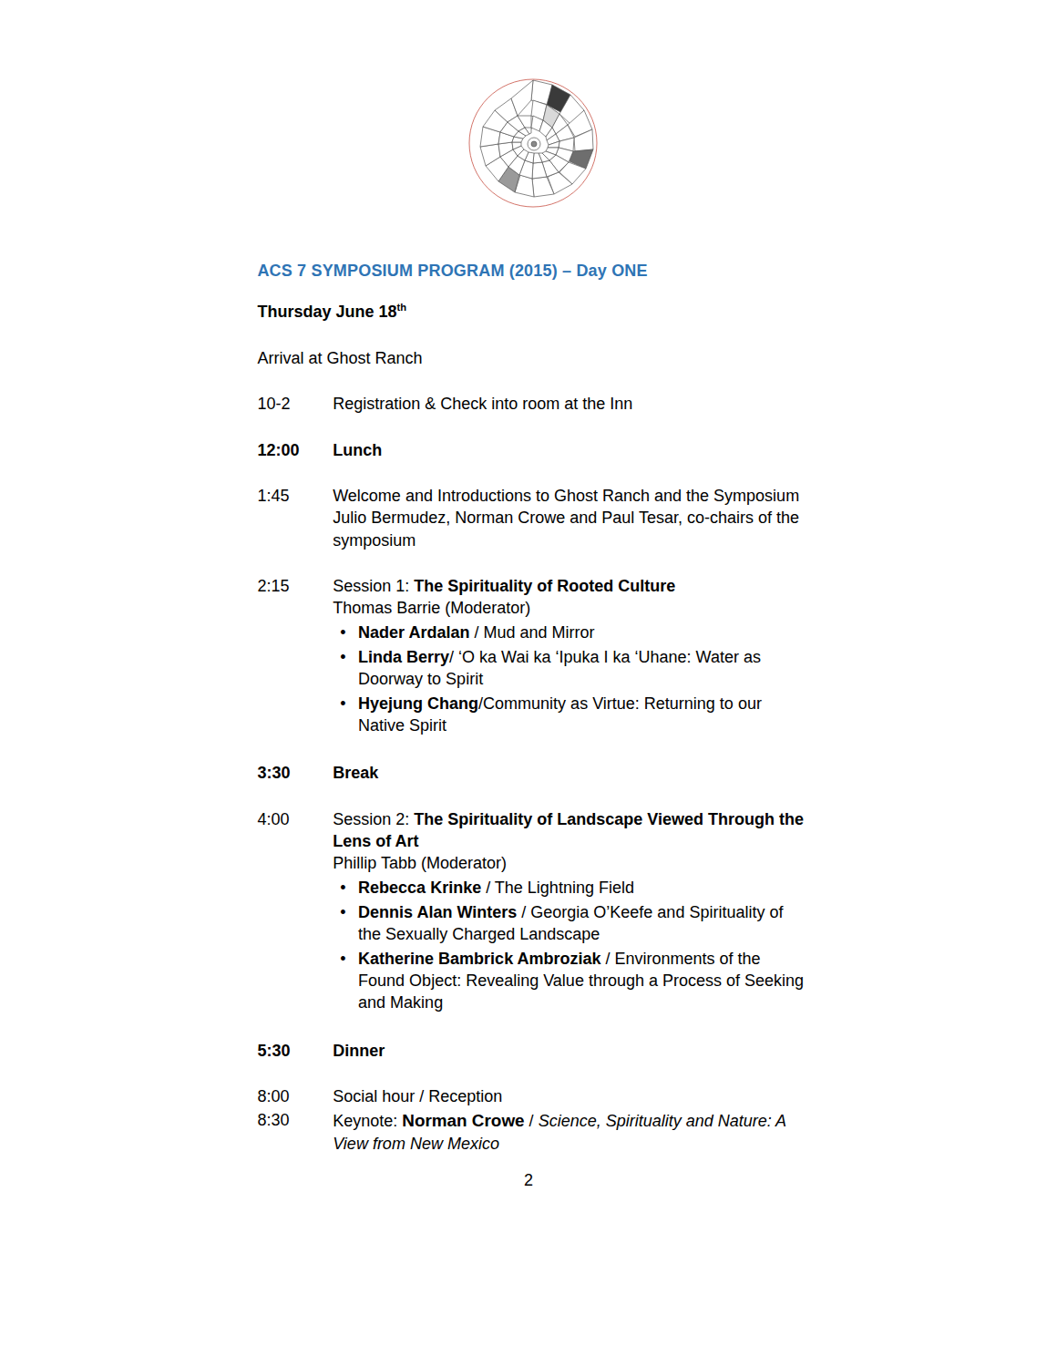ACS 7 SYMPOSIUM PROGRAM (2015) – Day ONE
Thursday June 18th
Arrival at Ghost Ranch
10-2
Registration & Check into room at the Inn
12:00
Lunch
1:45
Welcome and Introductions to Ghost Ranch and the Symposium
Julio Bermudez, Norman Crowe and Paul Tesar, co-chairs of the symposium
2:15
Session 1: The Spirituality of Rooted Culture
Thomas Barrie (Moderator)
Nader Ardalan / Mud and Mirror
Linda Berry/ ‘O ka Wai ka ‘Ipuka I ka ‘Uhane: Water as Doorway to Spirit
Hyejung Chang/Community as Virtue: Returning to our Native Spirit
3:30
Break
4:00
Session 2: The Spirituality of Landscape Viewed Through the Lens of Art
Phillip Tabb (Moderator)
Rebecca Krinke / The Lightning Field
Dennis Alan Winters / Georgia O’Keefe and Spirituality of the Sexually Charged Landscape
Katherine Bambrick Ambroziak / Environments of the Found Object: Revealing Value through a Process of Seeking and Making
5:30
Dinner
8:00
Social hour / Reception
8:30
Keynote: Norman Crowe / Science, Spirituality and Nature: A View from New Mexico
2